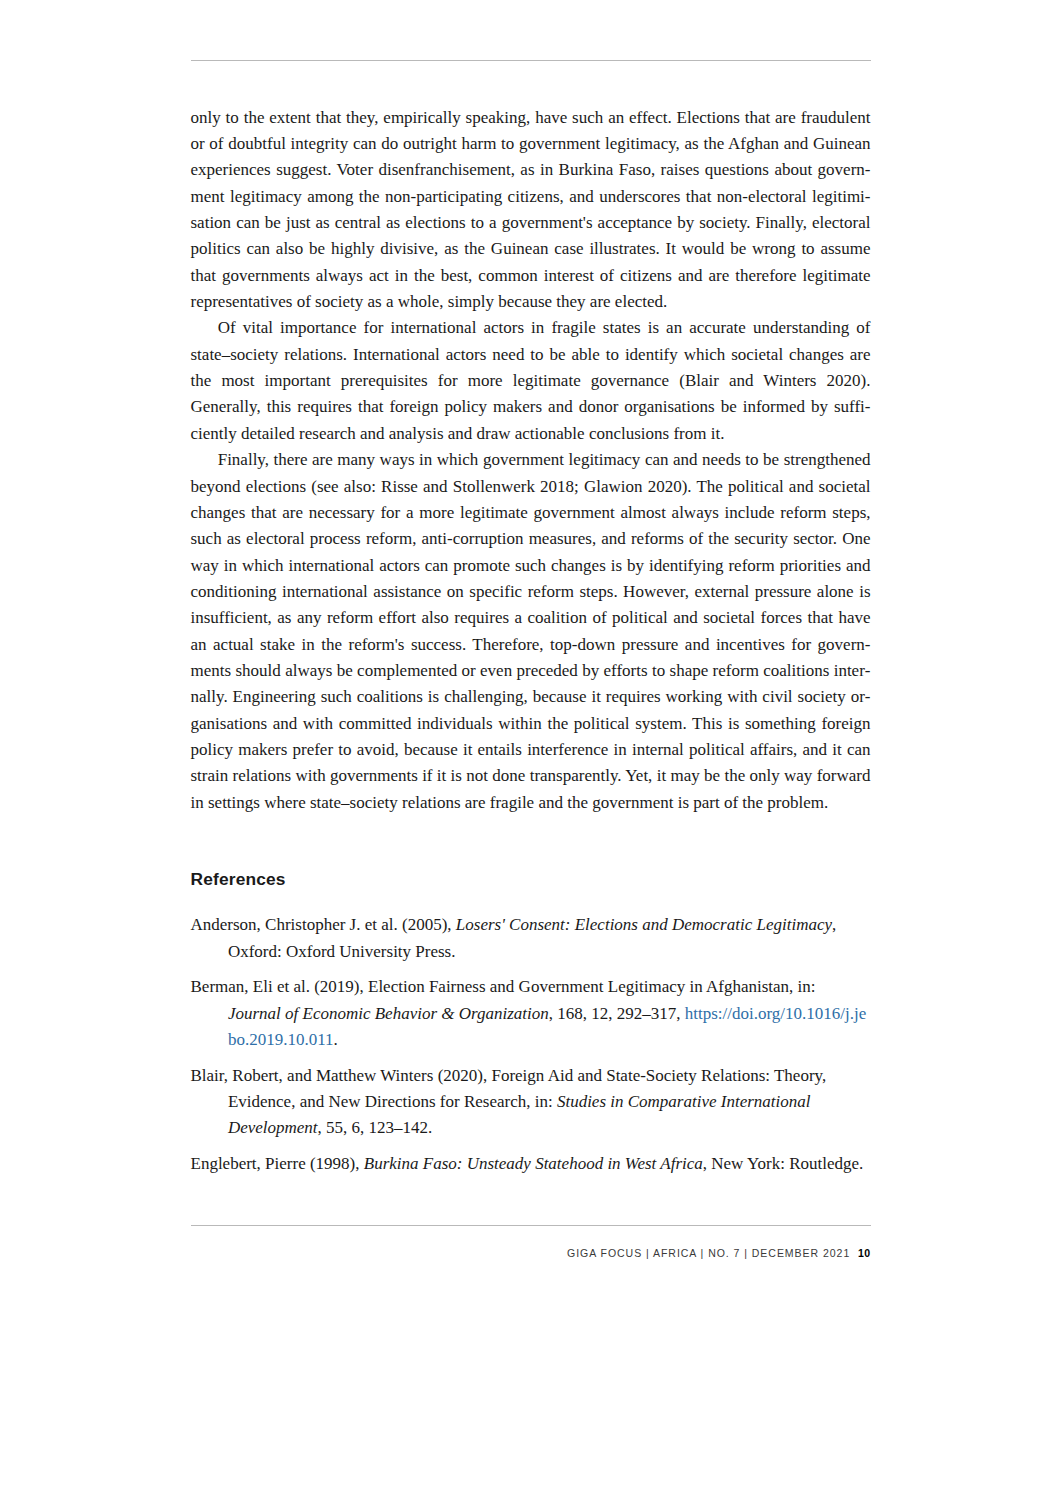only to the extent that they, empirically speaking, have such an effect. Elections that are fraudulent or of doubtful integrity can do outright harm to government legitimacy, as the Afghan and Guinean experiences suggest. Voter disenfranchisement, as in Burkina Faso, raises questions about government legitimacy among the non-participating citizens, and underscores that non-electoral legitimisation can be just as central as elections to a government's acceptance by society. Finally, electoral politics can also be highly divisive, as the Guinean case illustrates. It would be wrong to assume that governments always act in the best, common interest of citizens and are therefore legitimate representatives of society as a whole, simply because they are elected.
Of vital importance for international actors in fragile states is an accurate understanding of state–society relations. International actors need to be able to identify which societal changes are the most important prerequisites for more legitimate governance (Blair and Winters 2020). Generally, this requires that foreign policy makers and donor organisations be informed by sufficiently detailed research and analysis and draw actionable conclusions from it.
Finally, there are many ways in which government legitimacy can and needs to be strengthened beyond elections (see also: Risse and Stollenwerk 2018; Glawion 2020). The political and societal changes that are necessary for a more legitimate government almost always include reform steps, such as electoral process reform, anti-corruption measures, and reforms of the security sector. One way in which international actors can promote such changes is by identifying reform priorities and conditioning international assistance on specific reform steps. However, external pressure alone is insufficient, as any reform effort also requires a coalition of political and societal forces that have an actual stake in the reform's success. Therefore, top-down pressure and incentives for governments should always be complemented or even preceded by efforts to shape reform coalitions internally. Engineering such coalitions is challenging, because it requires working with civil society organisations and with committed individuals within the political system. This is something foreign policy makers prefer to avoid, because it entails interference in internal political affairs, and it can strain relations with governments if it is not done transparently. Yet, it may be the only way forward in settings where state–society relations are fragile and the government is part of the problem.
References
Anderson, Christopher J. et al. (2005), Losers' Consent: Elections and Democratic Legitimacy, Oxford: Oxford University Press.
Berman, Eli et al. (2019), Election Fairness and Government Legitimacy in Afghanistan, in: Journal of Economic Behavior & Organization, 168, 12, 292–317, https://doi.org/10.1016/j.jebo.2019.10.011.
Blair, Robert, and Matthew Winters (2020), Foreign Aid and State-Society Relations: Theory, Evidence, and New Directions for Research, in: Studies in Comparative International Development, 55, 6, 123–142.
Englebert, Pierre (1998), Burkina Faso: Unsteady Statehood in West Africa, New York: Routledge.
GIGA Focus | Africa | No. 7 | December 2021 10